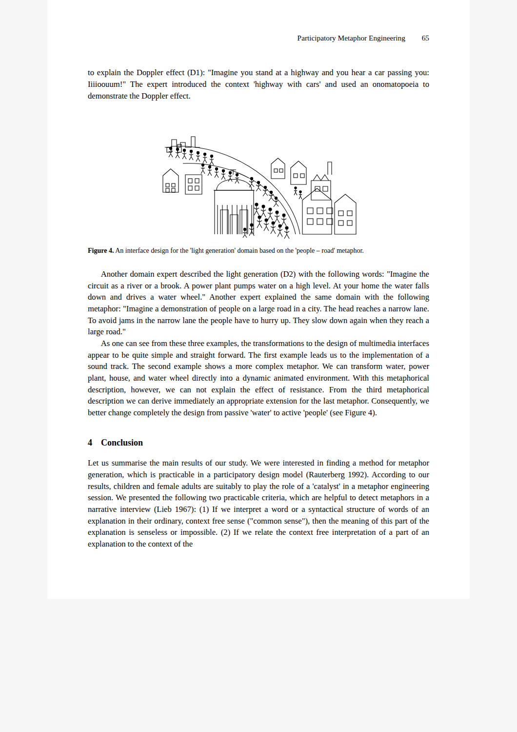Participatory Metaphor Engineering 65
to explain the Doppler effect (D1): "Imagine you stand at a highway and you hear a car passing you: Iiiioouum!" The expert introduced the context 'highway with cars' and used an onomatopoeia to demonstrate the Doppler effect.
Figure 4. An interface design for the 'light generation' domain based on the 'people – road' metaphor.
Another domain expert described the light generation (D2) with the following words: "Imagine the circuit as a river or a brook. A power plant pumps water on a high level. At your home the water falls down and drives a water wheel." Another expert explained the same domain with the following metaphor: "Imagine a demonstration of people on a large road in a city. The head reaches a narrow lane. To avoid jams in the narrow lane the people have to hurry up. They slow down again when they reach a large road."
As one can see from these three examples, the transformations to the design of multimedia interfaces appear to be quite simple and straight forward. The first example leads us to the implementation of a sound track. The second example shows a more complex metaphor. We can transform water, power plant, house, and water wheel directly into a dynamic animated environment. With this metaphorical description, however, we can not explain the effect of resistance. From the third metaphorical description we can derive immediately an appropriate extension for the last metaphor. Consequently, we better change completely the design from passive 'water' to active 'people' (see Figure 4).
4 Conclusion
Let us summarise the main results of our study. We were interested in finding a method for metaphor generation, which is practicable in a participatory design model (Rauterberg 1992). According to our results, children and female adults are suitably to play the role of a 'catalyst' in a metaphor engineering session. We presented the following two practicable criteria, which are helpful to detect metaphors in a narrative interview (Lieb 1967): (1) If we interpret a word or a syntactical structure of words of an explanation in their ordinary, context free sense ("common sense"), then the meaning of this part of the explanation is senseless or impossible. (2) If we relate the context free interpretation of a part of an explanation to the context of the